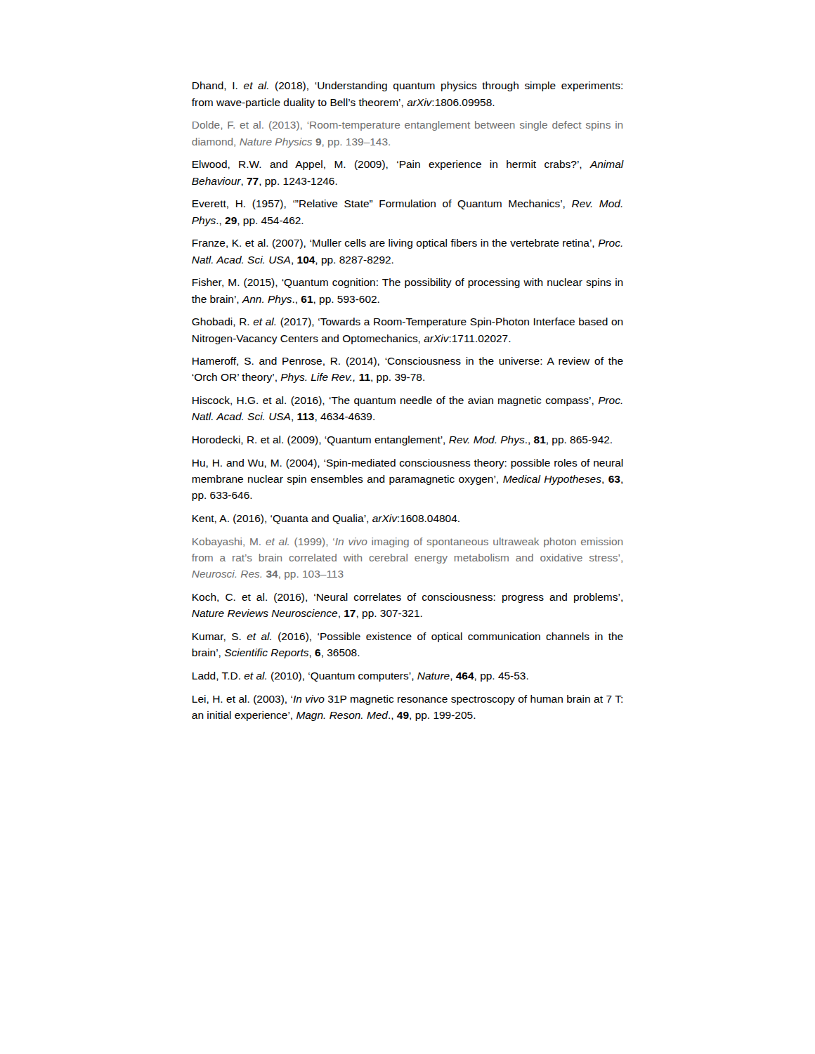Dhand, I. et al. (2018), ‘Understanding quantum physics through simple experiments: from wave-particle duality to Bell’s theorem’, arXiv:1806.09958.
Dolde, F. et al. (2013), ‘Room-temperature entanglement between single defect spins in diamond, Nature Physics 9, pp. 139–143.
Elwood, R.W. and Appel, M. (2009), ‘Pain experience in hermit crabs?’, Animal Behaviour, 77, pp. 1243-1246.
Everett, H. (1957), ‘”Relative State” Formulation of Quantum Mechanics’, Rev. Mod. Phys., 29, pp. 454-462.
Franze, K. et al. (2007), ‘Muller cells are living optical fibers in the vertebrate retina’, Proc. Natl. Acad. Sci. USA, 104, pp. 8287-8292.
Fisher, M. (2015), ‘Quantum cognition: The possibility of processing with nuclear spins in the brain’, Ann. Phys., 61, pp. 593-602.
Ghobadi, R. et al. (2017), ‘Towards a Room-Temperature Spin-Photon Interface based on Nitrogen-Vacancy Centers and Optomechanics, arXiv:1711.02027.
Hameroff, S. and Penrose, R. (2014), ‘Consciousness in the universe: A review of the ‘Orch OR’ theory’, Phys. Life Rev., 11, pp. 39-78.
Hiscock, H.G. et al. (2016), ‘The quantum needle of the avian magnetic compass’, Proc. Natl. Acad. Sci. USA, 113, 4634-4639.
Horodecki, R. et al. (2009), ‘Quantum entanglement’, Rev. Mod. Phys., 81, pp. 865-942.
Hu, H. and Wu, M. (2004), ‘Spin-mediated consciousness theory: possible roles of neural membrane nuclear spin ensembles and paramagnetic oxygen’, Medical Hypotheses, 63, pp. 633-646.
Kent, A. (2016), ‘Quanta and Qualia’, arXiv:1608.04804.
Kobayashi, M. et al. (1999), ‘In vivo imaging of spontaneous ultraweak photon emission from a rat’s brain correlated with cerebral energy metabolism and oxidative stress’, Neurosci. Res. 34, pp. 103–113
Koch, C. et al. (2016), ‘Neural correlates of consciousness: progress and problems’, Nature Reviews Neuroscience, 17, pp. 307-321.
Kumar, S. et al. (2016), ‘Possible existence of optical communication channels in the brain’, Scientific Reports, 6, 36508.
Ladd, T.D. et al. (2010), ‘Quantum computers’, Nature, 464, pp. 45-53.
Lei, H. et al. (2003), ‘In vivo 31P magnetic resonance spectroscopy of human brain at 7 T: an initial experience’, Magn. Reson. Med., 49, pp. 199-205.